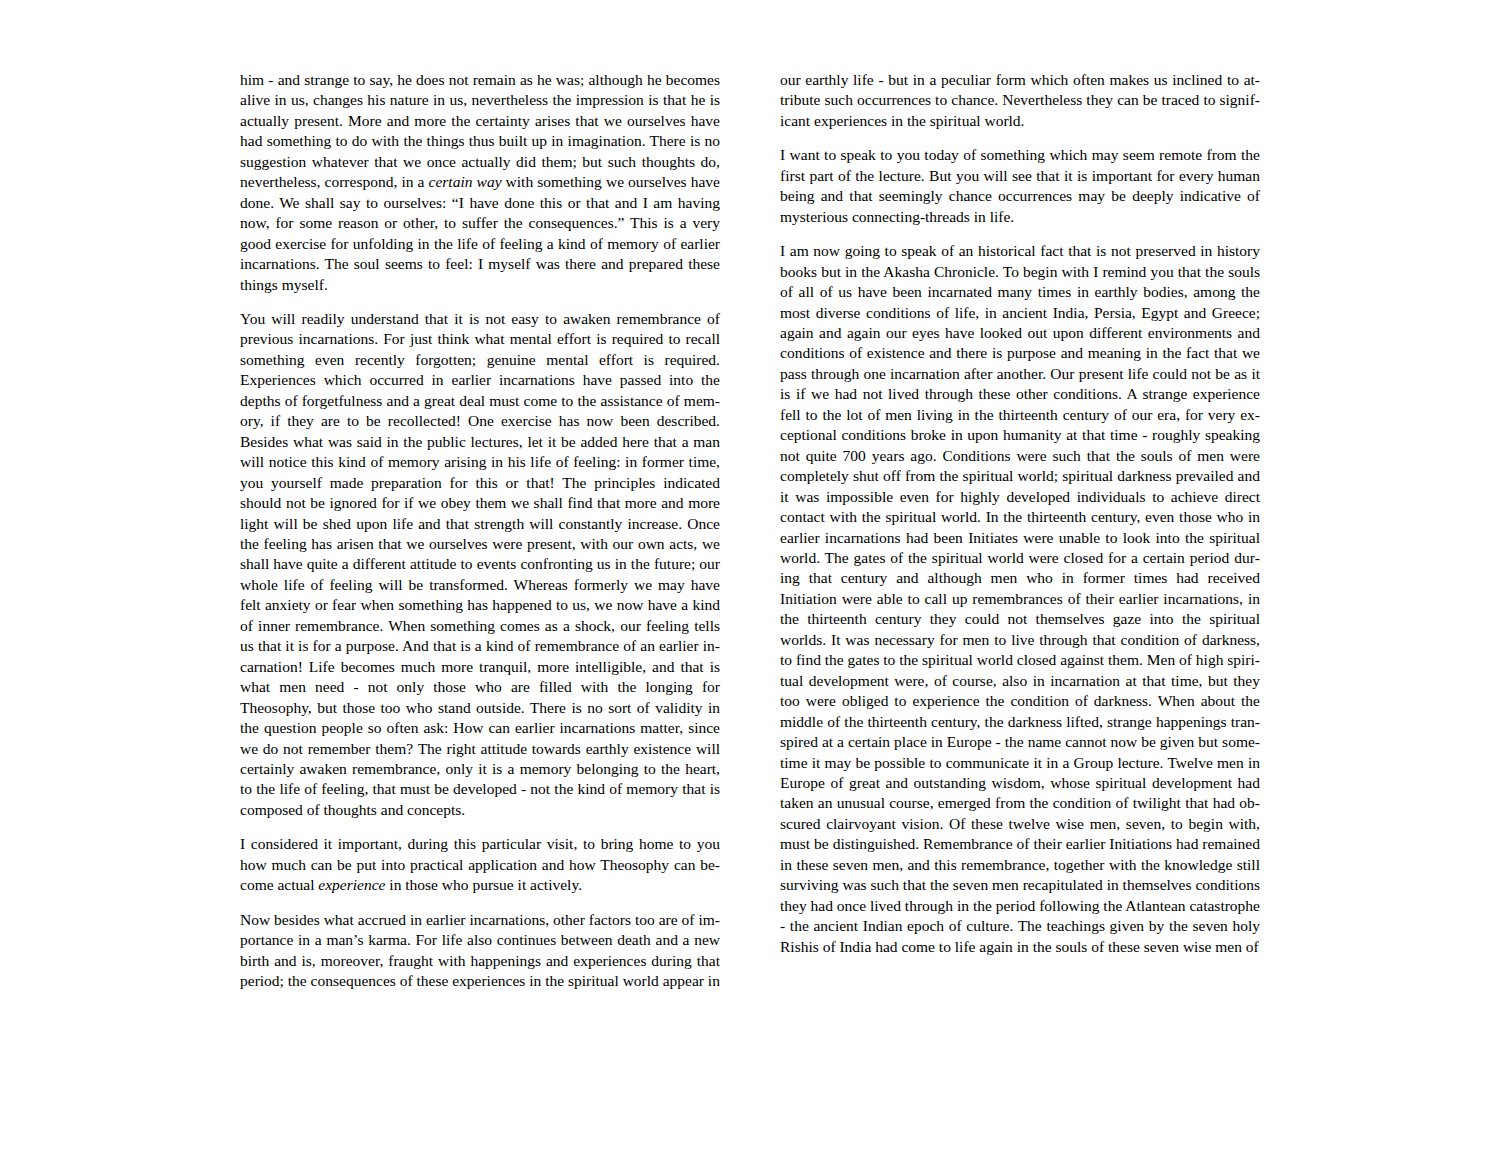him - and strange to say, he does not remain as he was; although he becomes alive in us, changes his nature in us, nevertheless the impression is that he is actually present. More and more the certainty arises that we ourselves have had something to do with the things thus built up in imagination. There is no suggestion whatever that we once actually did them; but such thoughts do, nevertheless, correspond, in a certain way with something we ourselves have done. We shall say to ourselves: “I have done this or that and I am having now, for some reason or other, to suffer the consequences.” This is a very good exercise for unfolding in the life of feeling a kind of memory of earlier incarnations. The soul seems to feel: I myself was there and prepared these things myself.
You will readily understand that it is not easy to awaken remembrance of previous incarnations. For just think what mental effort is required to recall something even recently forgotten; genuine mental effort is required. Experiences which occurred in earlier incarnations have passed into the depths of forgetfulness and a great deal must come to the assistance of memory, if they are to be recollected! One exercise has now been described. Besides what was said in the public lectures, let it be added here that a man will notice this kind of memory arising in his life of feeling: in former time, you yourself made preparation for this or that! The principles indicated should not be ignored for if we obey them we shall find that more and more light will be shed upon life and that strength will constantly increase. Once the feeling has arisen that we ourselves were present, with our own acts, we shall have quite a different attitude to events confronting us in the future; our whole life of feeling will be transformed. Whereas formerly we may have felt anxiety or fear when something has happened to us, we now have a kind of inner remembrance. When something comes as a shock, our feeling tells us that it is for a purpose. And that is a kind of remembrance of an earlier incarnation! Life becomes much more tranquil, more intelligible, and that is what men need - not only those who are filled with the longing for Theosophy, but those too who stand outside. There is no sort of validity in the question people so often ask: How can earlier incarnations matter, since we do not remember them? The right attitude towards earthly existence will certainly awaken remembrance, only it is a memory belonging to the heart, to the life of feeling, that must be developed - not the kind of memory that is composed of thoughts and concepts.
I considered it important, during this particular visit, to bring home to you how much can be put into practical application and how Theosophy can become actual experience in those who pursue it actively.
Now besides what accrued in earlier incarnations, other factors too are of importance in a man’s karma. For life also continues between death and a new birth and is, moreover, fraught with happenings and experiences during that period; the consequences of these experiences in the spiritual world appear in
our earthly life - but in a peculiar form which often makes us inclined to attribute such occurrences to chance. Nevertheless they can be traced to significant experiences in the spiritual world.
I want to speak to you today of something which may seem remote from the first part of the lecture. But you will see that it is important for every human being and that seemingly chance occurrences may be deeply indicative of mysterious connecting-threads in life.
I am now going to speak of an historical fact that is not preserved in history books but in the Akasha Chronicle. To begin with I remind you that the souls of all of us have been incarnated many times in earthly bodies, among the most diverse conditions of life, in ancient India, Persia, Egypt and Greece; again and again our eyes have looked out upon different environments and conditions of existence and there is purpose and meaning in the fact that we pass through one incarnation after another. Our present life could not be as it is if we had not lived through these other conditions. A strange experience fell to the lot of men living in the thirteenth century of our era, for very exceptional conditions broke in upon humanity at that time - roughly speaking not quite 700 years ago. Conditions were such that the souls of men were completely shut off from the spiritual world; spiritual darkness prevailed and it was impossible even for highly developed individuals to achieve direct contact with the spiritual world. In the thirteenth century, even those who in earlier incarnations had been Initiates were unable to look into the spiritual world. The gates of the spiritual world were closed for a certain period during that century and although men who in former times had received Initiation were able to call up remembrances of their earlier incarnations, in the thirteenth century they could not themselves gaze into the spiritual worlds. It was necessary for men to live through that condition of darkness, to find the gates to the spiritual world closed against them. Men of high spiritual development were, of course, also in incarnation at that time, but they too were obliged to experience the condition of darkness. When about the middle of the thirteenth century, the darkness lifted, strange happenings transpired at a certain place in Europe - the name cannot now be given but sometime it may be possible to communicate it in a Group lecture. Twelve men in Europe of great and outstanding wisdom, whose spiritual development had taken an unusual course, emerged from the condition of twilight that had obscured clairvoyant vision. Of these twelve wise men, seven, to begin with, must be distinguished. Remembrance of their earlier Initiations had remained in these seven men, and this remembrance, together with the knowledge still surviving was such that the seven men recapitulated in themselves conditions they had once lived through in the period following the Atlantean catastrophe - the ancient Indian epoch of culture. The teachings given by the seven holy Rishis of India had come to life again in the souls of these seven wise men of